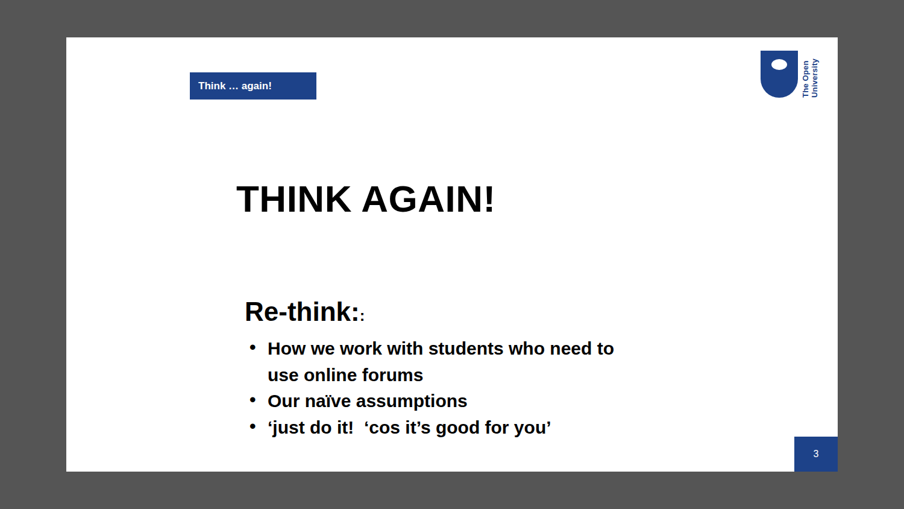Think … again!
The Open
University
THINK AGAIN!
Re-think::
How we work with students who need to use online forums
Our naïve assumptions
‘just do it! ‘cos it’s good for you’
3